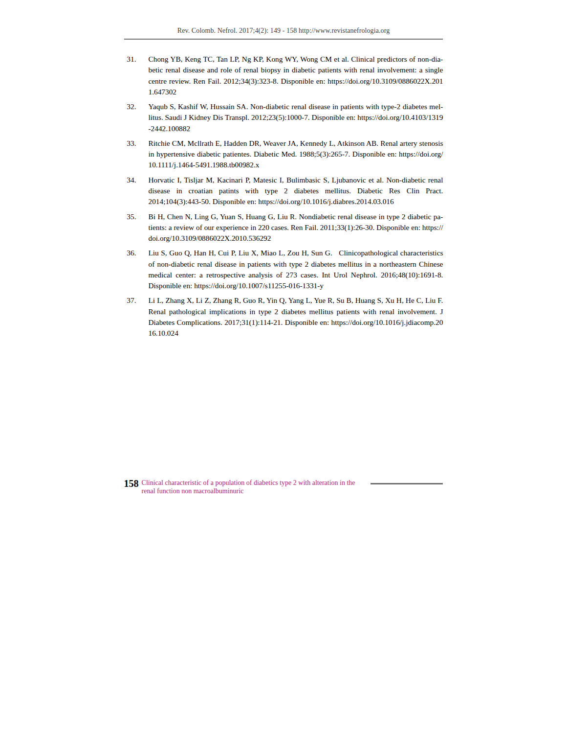Rev. Colomb. Nefrol. 2017;4(2): 149 - 158 http://www.revistanefrologia.org
Chong YB, Keng TC, Tan LP, Ng KP, Kong WY, Wong CM et al. Clinical predictors of non-diabetic renal disease and role of renal biopsy in diabetic patients with renal involvement: a single centre review. Ren Fail. 2012;34(3):323-8. Disponible en: https://doi.org/10.3109/0886022X.2011.647302
Yaqub S, Kashif W, Hussain SA. Non-diabetic renal disease in patients with type-2 diabetes mellitus. Saudi J Kidney Dis Transpl. 2012;23(5):1000-7. Disponible en: https://doi.org/10.4103/1319-2442.100882
Ritchie CM, Mcllrath E, Hadden DR, Weaver JA, Kennedy L, Atkinson AB. Renal artery stenosis in hypertensive diabetic patientes. Diabetic Med. 1988;5(3):265-7. Disponible en: https://doi.org/10.1111/j.1464-5491.1988.tb00982.x
Horvatic I, Tisljar M, Kacinari P, Matesic I, Bulimbasic S, Ljubanovic et al. Non-diabetic renal disease in croatian patints with type 2 diabetes mellitus. Diabetic Res Clin Pract. 2014;104(3):443-50. Disponible en: https://doi.org/10.1016/j.diabres.2014.03.016
Bi H, Chen N, Ling G, Yuan S, Huang G, Liu R. Nondiabetic renal disease in type 2 diabetic patients: a review of our experience in 220 cases. Ren Fail. 2011;33(1):26-30. Disponible en: https://doi.org/10.3109/0886022X.2010.536292
Liu S, Guo Q, Han H, Cui P, Liu X, Miao L, Zou H, Sun G. Clinicopathological characteristics of non-diabetic renal disease in patients with type 2 diabetes mellitus in a northeastern Chinese medical center: a retrospective analysis of 273 cases. Int Urol Nephrol. 2016;48(10):1691-8. Disponible en: https://doi.org/10.1007/s11255-016-1331-y
Li L, Zhang X, Li Z, Zhang R, Guo R, Yin Q, Yang L, Yue R, Su B, Huang S, Xu H, He C, Liu F. Renal pathological implications in type 2 diabetes mellitus patients with renal involvement. J Diabetes Complications. 2017;31(1):114-21. Disponible en: https://doi.org/10.1016/j.jdiacomp.2016.10.024
158 Clinical characteristic of a population of diabetics type 2 with alteration in the renal function non macroalbuminuric